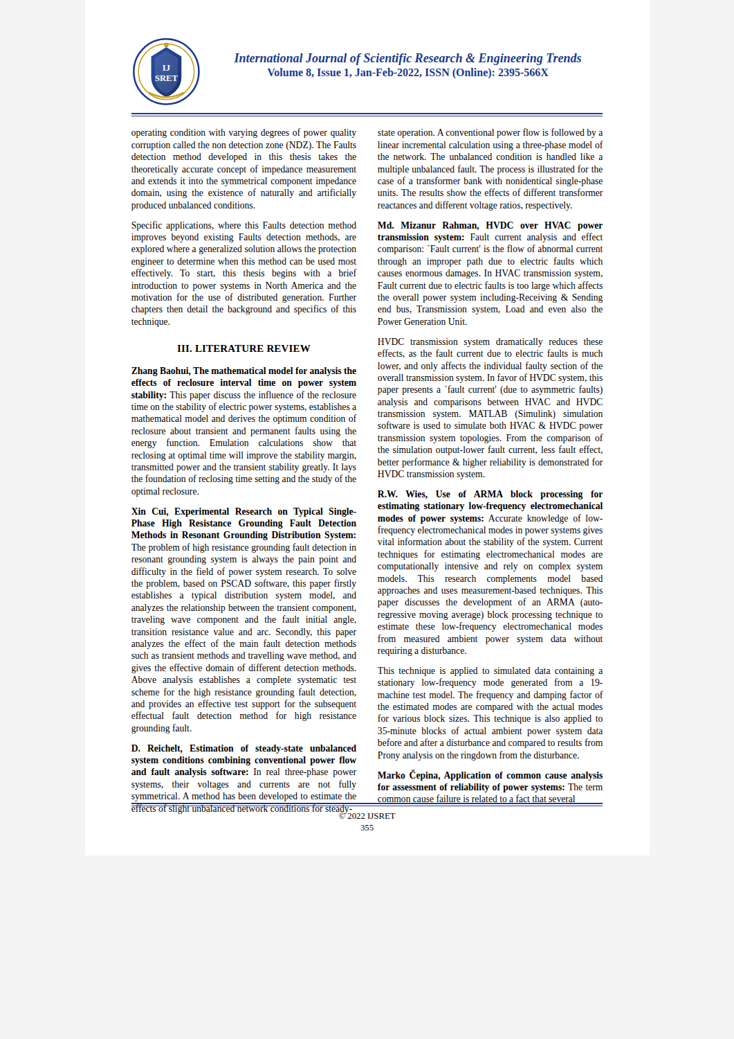IJ SRET
International Journal of Scientific Research & Engineering Trends
Volume 8, Issue 1, Jan-Feb-2022, ISSN (Online): 2395-566X
operating condition with varying degrees of power quality corruption called the non detection zone (NDZ). The Faults detection method developed in this thesis takes the theoretically accurate concept of impedance measurement and extends it into the symmetrical component impedance domain, using the existence of naturally and artificially produced unbalanced conditions.
Specific applications, where this Faults detection method improves beyond existing Faults detection methods, are explored where a generalized solution allows the protection engineer to determine when this method can be used most effectively. To start, this thesis begins with a brief introduction to power systems in North America and the motivation for the use of distributed generation. Further chapters then detail the background and specifics of this technique.
III. LITERATURE REVIEW
Zhang Baohui, The mathematical model for analysis the effects of reclosure interval time on power system stability: This paper discuss the influence of the reclosure time on the stability of electric power systems, establishes a mathematical model and derives the optimum condition of reclosure about transient and permanent faults using the energy function. Emulation calculations show that reclosing at optimal time will improve the stability margin, transmitted power and the transient stability greatly. It lays the foundation of reclosing time setting and the study of the optimal reclosure.
Xin Cui, Experimental Research on Typical Single-Phase High Resistance Grounding Fault Detection Methods in Resonant Grounding Distribution System: The problem of high resistance grounding fault detection in resonant grounding system is always the pain point and difficulty in the field of power system research. To solve the problem, based on PSCAD software, this paper firstly establishes a typical distribution system model, and analyzes the relationship between the transient component, traveling wave component and the fault initial angle, transition resistance value and arc. Secondly, this paper analyzes the effect of the main fault detection methods such as transient methods and travelling wave method, and gives the effective domain of different detection methods. Above analysis establishes a complete systematic test scheme for the high resistance grounding fault detection, and provides an effective test support for the subsequent effectual fault detection method for high resistance grounding fault.
D. Reichelt, Estimation of steady-state unbalanced system conditions combining conventional power flow and fault analysis software: In real three-phase power systems, their voltages and currents are not fully symmetrical. A method has been developed to estimate the effects of slight unbalanced network conditions for steady-
state operation. A conventional power flow is followed by a linear incremental calculation using a three-phase model of the network. The unbalanced condition is handled like a multiple unbalanced fault. The process is illustrated for the case of a transformer bank with nonidentical single-phase units. The results show the effects of different transformer reactances and different voltage ratios, respectively.
Md. Mizanur Rahman, HVDC over HVAC power transmission system: Fault current analysis and effect comparison: `Fault current' is the flow of abnormal current through an improper path due to electric faults which causes enormous damages. In HVAC transmission system, Fault current due to electric faults is too large which affects the overall power system including-Receiving & Sending end bus, Transmission system, Load and even also the Power Generation Unit.
HVDC transmission system dramatically reduces these effects, as the fault current due to electric faults is much lower, and only affects the individual faulty section of the overall transmission system. In favor of HVDC system, this paper presents a `fault current' (due to asymmetric faults) analysis and comparisons between HVAC and HVDC transmission system. MATLAB (Simulink) simulation software is used to simulate both HVAC & HVDC power transmission system topologies. From the comparison of the simulation output-lower fault current, less fault effect, better performance & higher reliability is demonstrated for HVDC transmission system.
R.W. Wies, Use of ARMA block processing for estimating stationary low-frequency electromechanical modes of power systems: Accurate knowledge of low-frequency electromechanical modes in power systems gives vital information about the stability of the system. Current techniques for estimating electromechanical modes are computationally intensive and rely on complex system models. This research complements model based approaches and uses measurement-based techniques. This paper discusses the development of an ARMA (auto-regressive moving average) block processing technique to estimate these low-frequency electromechanical modes from measured ambient power system data without requiring a disturbance.
This technique is applied to simulated data containing a stationary low-frequency mode generated from a 19-machine test model. The frequency and damping factor of the estimated modes are compared with the actual modes for various block sizes. This technique is also applied to 35-minute blocks of actual ambient power system data before and after a disturbance and compared to results from Prony analysis on the ringdown from the disturbance.
Marko Čepina, Application of common cause analysis for assessment of reliability of power systems: The term common cause failure is related to a fact that several
© 2022 IJSRET
355